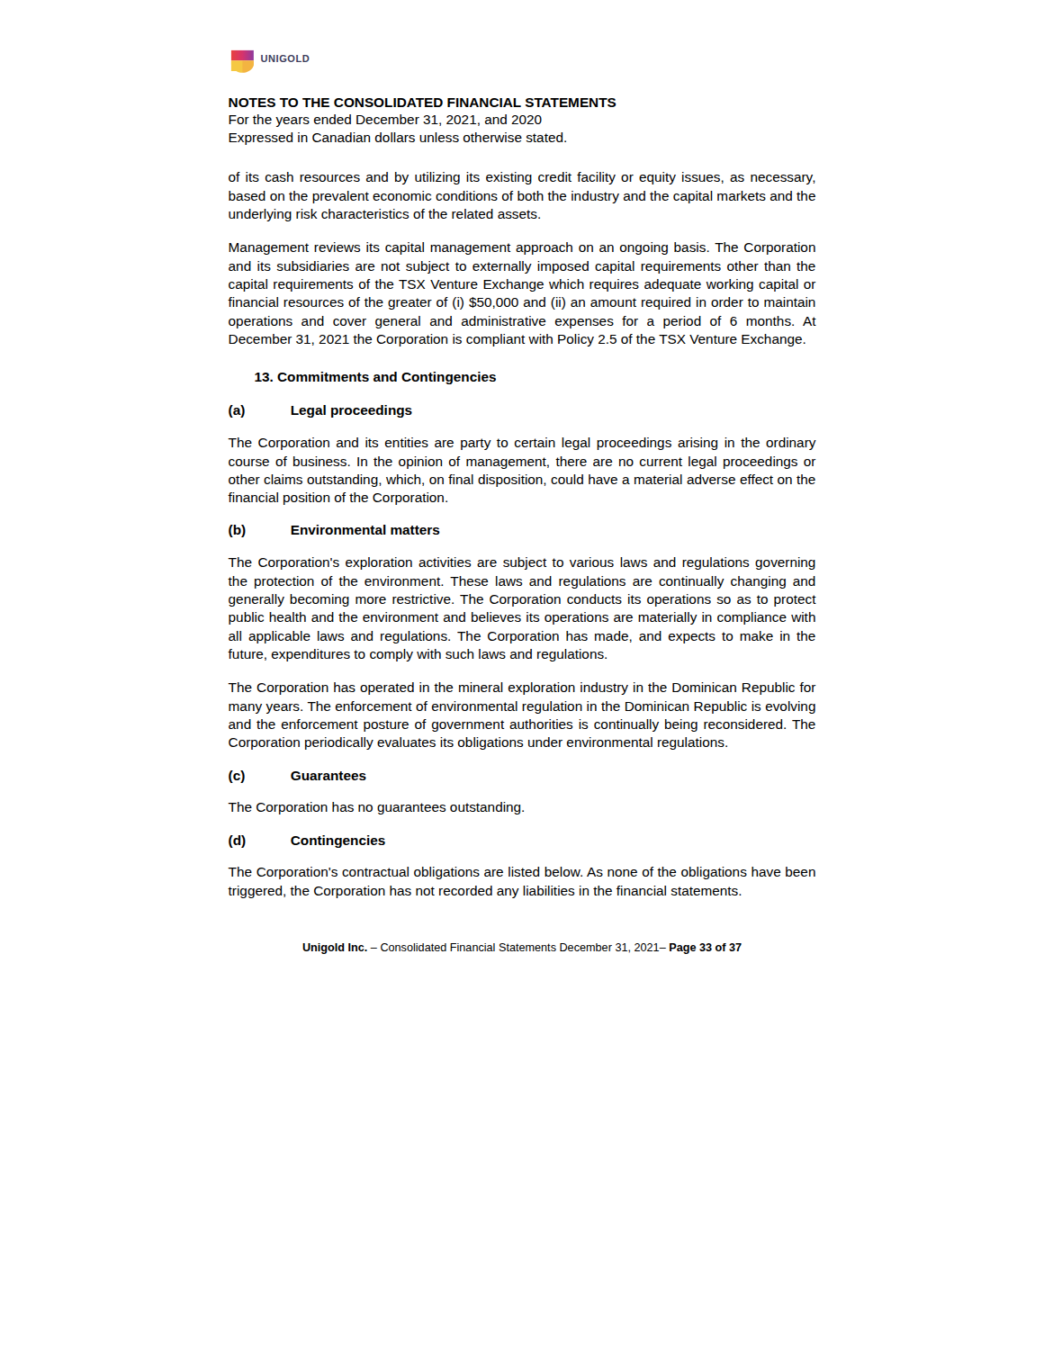UNIGOLD
NOTES TO THE CONSOLIDATED FINANCIAL STATEMENTS
For the years ended December 31, 2021, and 2020
Expressed in Canadian dollars unless otherwise stated.
of its cash resources and by utilizing its existing credit facility or equity issues, as necessary, based on the prevalent economic conditions of both the industry and the capital markets and the underlying risk characteristics of the related assets.
Management reviews its capital management approach on an ongoing basis. The Corporation and its subsidiaries are not subject to externally imposed capital requirements other than the capital requirements of the TSX Venture Exchange which requires adequate working capital or financial resources of the greater of (i) $50,000 and (ii) an amount required in order to maintain operations and cover general and administrative expenses for a period of 6 months. At December 31, 2021 the Corporation is compliant with Policy 2.5 of the TSX Venture Exchange.
13. Commitments and Contingencies
(a) Legal proceedings
The Corporation and its entities are party to certain legal proceedings arising in the ordinary course of business. In the opinion of management, there are no current legal proceedings or other claims outstanding, which, on final disposition, could have a material adverse effect on the financial position of the Corporation.
(b) Environmental matters
The Corporation's exploration activities are subject to various laws and regulations governing the protection of the environment. These laws and regulations are continually changing and generally becoming more restrictive. The Corporation conducts its operations so as to protect public health and the environment and believes its operations are materially in compliance with all applicable laws and regulations. The Corporation has made, and expects to make in the future, expenditures to comply with such laws and regulations.
The Corporation has operated in the mineral exploration industry in the Dominican Republic for many years. The enforcement of environmental regulation in the Dominican Republic is evolving and the enforcement posture of government authorities is continually being reconsidered. The Corporation periodically evaluates its obligations under environmental regulations.
(c) Guarantees
The Corporation has no guarantees outstanding.
(d) Contingencies
The Corporation's contractual obligations are listed below. As none of the obligations have been triggered, the Corporation has not recorded any liabilities in the financial statements.
Unigold Inc. – Consolidated Financial Statements December 31, 2021– Page 33 of 37